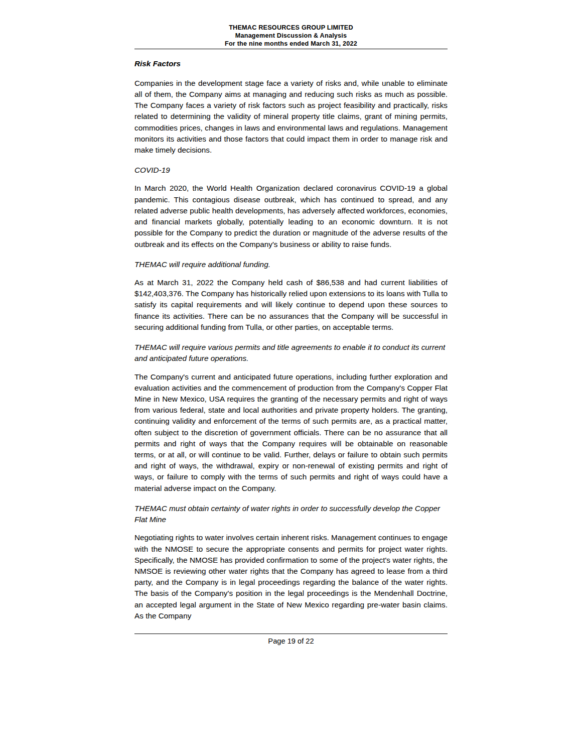THEMAC RESOURCES GROUP LIMITED
Management Discussion & Analysis
For the nine months ended March 31, 2022
Risk Factors
Companies in the development stage face a variety of risks and, while unable to eliminate all of them, the Company aims at managing and reducing such risks as much as possible. The Company faces a variety of risk factors such as project feasibility and practically, risks related to determining the validity of mineral property title claims, grant of mining permits, commodities prices, changes in laws and environmental laws and regulations. Management monitors its activities and those factors that could impact them in order to manage risk and make timely decisions.
COVID-19
In March 2020, the World Health Organization declared coronavirus COVID-19 a global pandemic. This contagious disease outbreak, which has continued to spread, and any related adverse public health developments, has adversely affected workforces, economies, and financial markets globally, potentially leading to an economic downturn. It is not possible for the Company to predict the duration or magnitude of the adverse results of the outbreak and its effects on the Company's business or ability to raise funds.
THEMAC will require additional funding.
As at March 31, 2022 the Company held cash of $86,538 and had current liabilities of $142,403,376. The Company has historically relied upon extensions to its loans with Tulla to satisfy its capital requirements and will likely continue to depend upon these sources to finance its activities. There can be no assurances that the Company will be successful in securing additional funding from Tulla, or other parties, on acceptable terms.
THEMAC will require various permits and title agreements to enable it to conduct its current and anticipated future operations.
The Company's current and anticipated future operations, including further exploration and evaluation activities and the commencement of production from the Company's Copper Flat Mine in New Mexico, USA requires the granting of the necessary permits and right of ways from various federal, state and local authorities and private property holders. The granting, continuing validity and enforcement of the terms of such permits are, as a practical matter, often subject to the discretion of government officials. There can be no assurance that all permits and right of ways that the Company requires will be obtainable on reasonable terms, or at all, or will continue to be valid. Further, delays or failure to obtain such permits and right of ways, the withdrawal, expiry or non-renewal of existing permits and right of ways, or failure to comply with the terms of such permits and right of ways could have a material adverse impact on the Company.
THEMAC must obtain certainty of water rights in order to successfully develop the Copper Flat Mine
Negotiating rights to water involves certain inherent risks. Management continues to engage with the NMOSE to secure the appropriate consents and permits for project water rights. Specifically, the NMOSE has provided confirmation to some of the project's water rights, the NMSOE is reviewing other water rights that the Company has agreed to lease from a third party, and the Company is in legal proceedings regarding the balance of the water rights. The basis of the Company's position in the legal proceedings is the Mendenhall Doctrine, an accepted legal argument in the State of New Mexico regarding pre-water basin claims. As the Company
Page 19 of 22